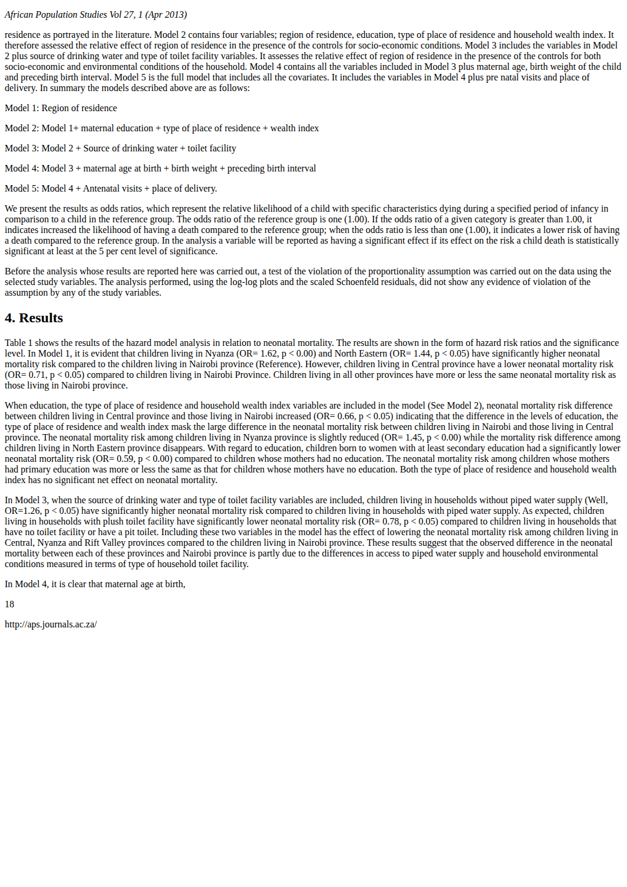African Population Studies Vol 27, 1 (Apr 2013)
residence as portrayed in the literature. Model 2 contains four variables; region of residence, education, type of place of residence and household wealth index. It therefore assessed the relative effect of region of residence in the presence of the controls for socio-economic conditions. Model 3 includes the variables in Model 2 plus source of drinking water and type of toilet facility variables. It assesses the relative effect of region of residence in the presence of the controls for both socio-economic and environmental conditions of the household. Model 4 contains all the variables included in Model 3 plus maternal age, birth weight of the child and preceding birth interval. Model 5 is the full model that includes all the covariates. It includes the variables in Model 4 plus pre natal visits and place of delivery. In summary the models described above are as follows:
Model 1: Region of residence
Model 2: Model 1+ maternal education + type of place of residence + wealth index
Model 3: Model 2 + Source of drinking water + toilet facility
Model 4: Model 3 + maternal age at birth + birth weight + preceding birth interval
Model 5: Model 4 + Antenatal visits + place of delivery.
We present the results as odds ratios, which represent the relative likelihood of a child with specific characteristics dying during a specified period of infancy in comparison to a child in the reference group. The odds ratio of the reference group is one (1.00). If the odds ratio of a given category is greater than 1.00, it indicates increased the likelihood of having a death compared to the reference group; when the odds ratio is less than one (1.00), it indicates a lower risk of having a death compared to the reference group. In the analysis a variable will be reported as having a significant effect if its effect on the risk a child death is statistically significant at least at the 5 per cent level of significance.
Before the analysis whose results are reported here was carried out, a test of the violation of the proportionality assumption was carried out on the data using the selected study variables. The analysis performed, using the log-log plots and the scaled Schoenfeld residuals, did not show any evidence of violation of the assumption by any of the study variables.
4. Results
Table 1 shows the results of the hazard model analysis in relation to neonatal mortality. The results are shown in the form of hazard risk ratios and the significance level. In Model 1, it is evident that children living in Nyanza (OR= 1.62, p < 0.00) and North Eastern (OR= 1.44, p < 0.05) have significantly higher neonatal mortality risk compared to the children living in Nairobi province (Reference). However, children living in Central province have a lower neonatal mortality risk (OR= 0.71, p < 0.05) compared to children living in Nairobi Province. Children living in all other provinces have more or less the same neonatal mortality risk as those living in Nairobi province.
When education, the type of place of residence and household wealth index variables are included in the model (See Model 2), neonatal mortality risk difference between children living in Central province and those living in Nairobi increased (OR= 0.66, p < 0.05) indicating that the difference in the levels of education, the type of place of residence and wealth index mask the large difference in the neonatal mortality risk between children living in Nairobi and those living in Central province. The neonatal mortality risk among children living in Nyanza province is slightly reduced (OR= 1.45, p < 0.00) while the mortality risk difference among children living in North Eastern province disappears. With regard to education, children born to women with at least secondary education had a significantly lower neonatal mortality risk (OR= 0.59, p < 0.00) compared to children whose mothers had no education. The neonatal mortality risk among children whose mothers had primary education was more or less the same as that for children whose mothers have no education. Both the type of place of residence and household wealth index has no significant net effect on neonatal mortality.
In Model 3, when the source of drinking water and type of toilet facility variables are included, children living in households without piped water supply (Well, OR=1.26, p < 0.05) have significantly higher neonatal mortality risk compared to children living in households with piped water supply. As expected, children living in households with plush toilet facility have significantly lower neonatal mortality risk (OR= 0.78, p < 0.05) compared to children living in households that have no toilet facility or have a pit toilet. Including these two variables in the model has the effect of lowering the neonatal mortality risk among children living in Central, Nyanza and Rift Valley provinces compared to the children living in Nairobi province. These results suggest that the observed difference in the neonatal mortality between each of these provinces and Nairobi province is partly due to the differences in access to piped water supply and household environmental conditions measured in terms of type of household toilet facility.
In Model 4, it is clear that maternal age at birth,
18
http://aps.journals.ac.za/